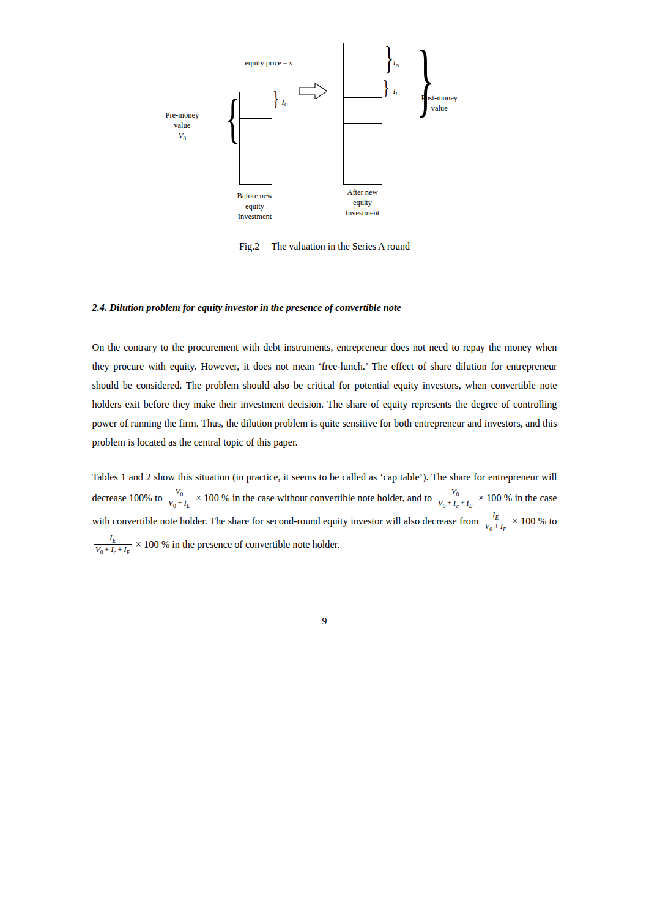Pre-money
value
V0
{
}
IC
equity price = s
}
IN
}
IC
}
Post-money
value
Before new
equity
Investment
After new
equity
Investment
Fig.2 The valuation in the Series A round
2.4. Dilution problem for equity investor in the presence of convertible note
On the contrary to the procurement with debt instruments, entrepreneur does not need to repay the money when they procure with equity. However, it does not mean ‘free-lunch.’ The effect of share dilution for entrepreneur should be considered. The problem should also be critical for potential equity investors, when convertible note holders exit before they make their investment decision. The share of equity represents the degree of controlling power of running the firm. Thus, the dilution problem is quite sensitive for both entrepreneur and investors, and this problem is located as the central topic of this paper.
Tables 1 and 2 show this situation (in practice, it seems to be called as ‘cap table’). The share for entrepreneur will decrease 100% to V0 V0 + IE × 100 % in the case without convertible note holder, and to V0 V0 + Ic + IE × 100 % in the case with convertible note holder. The share for second-round equity investor will also decrease from IE V0 + IE × 100 % to IE V0 + Ic + IE × 100 % in the presence of convertible note holder.
9